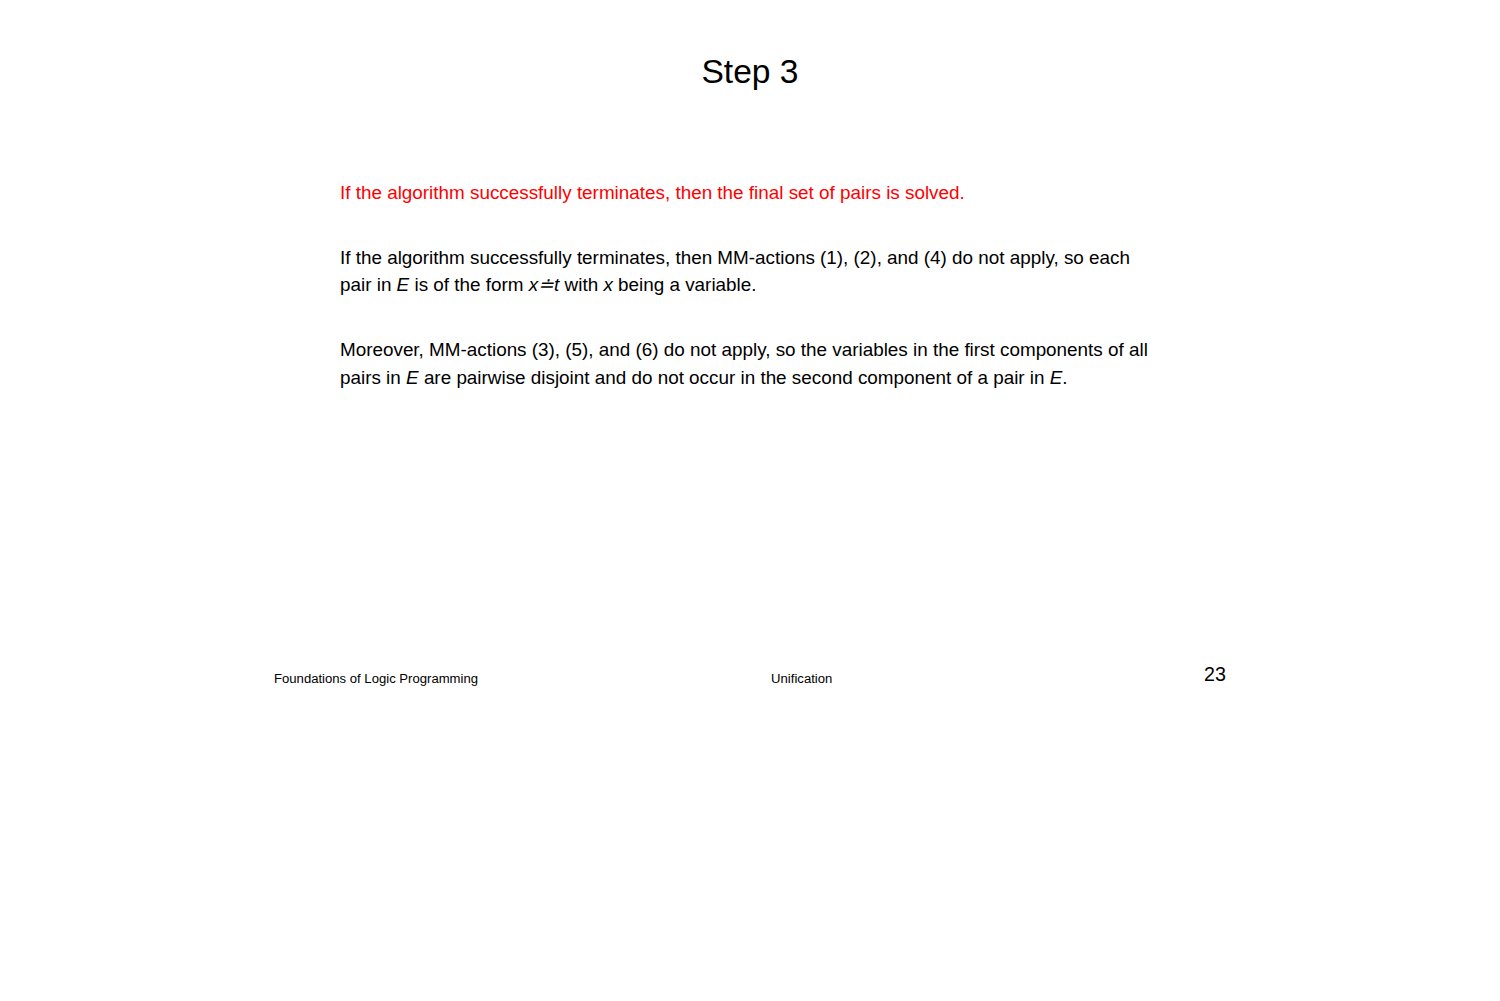Step 3
If the algorithm successfully terminates, then the final set of pairs is solved.
If the algorithm successfully terminates, then MM-actions (1), (2), and (4) do not apply, so each pair in E is of the form x≐t with x being a variable.
Moreover, MM-actions (3), (5), and (6) do not apply, so the variables in the first components of all pairs in E are pairwise disjoint and do not occur in the second component of a pair in E.
Foundations of Logic Programming Unification 23